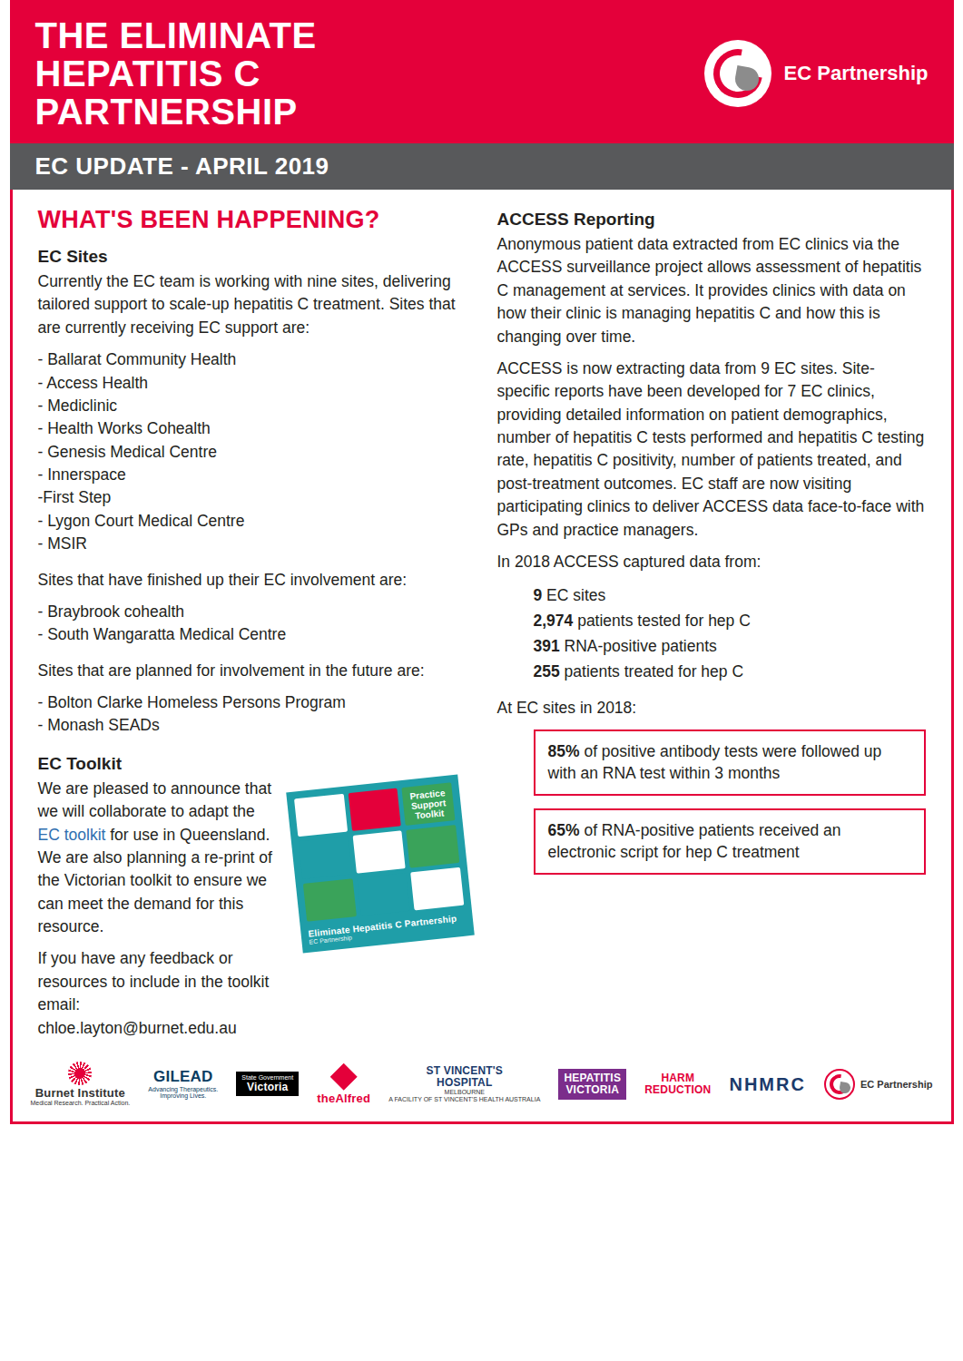The Eliminate
Hepatitis C
Partnership
EC Partnership
EC UPDATE - APRIL 2019
WHAT'S BEEN HAPPENING?
EC Sites
Currently the EC team is working with nine sites, delivering tailored support to scale-up hepatitis C treatment. Sites that are currently receiving EC support are:
- Ballarat Community Health
- Access Health
- Mediclinic
- Health Works Cohealth
- Genesis Medical Centre
- Innerspace
-First Step
- Lygon Court Medical Centre
- MSIR
Sites that have finished up their EC involvement are:
- Braybrook cohealth
- South Wangaratta Medical Centre
Sites that are planned for involvement in the future are:
- Bolton Clarke Homeless Persons Program
- Monash SEADs
EC Toolkit
We are pleased to announce that we will collaborate to adapt the EC toolkit for use in Queensland. We are also planning a re-print of the Victorian toolkit to ensure we can meet the demand for this resource.
If you have any feedback or resources to include in the toolkit email: chloe.layton@burnet.edu.au
Practice
Support
Toolkit
Eliminate Hepatitis C Partnership
EC Partnership
ACCESS Reporting
Anonymous patient data extracted from EC clinics via the ACCESS surveillance project allows assessment of hepatitis C management at services. It provides clinics with data on how their clinic is managing hepatitis C and how this is changing over time.
ACCESS is now extracting data from 9 EC sites. Site-specific reports have been developed for 7 EC clinics, providing detailed information on patient demographics, number of hepatitis C tests performed and hepatitis C testing rate, hepatitis C positivity, number of patients treated, and post-treatment outcomes. EC staff are now visiting participating clinics to deliver ACCESS data face-to-face with GPs and practice managers.
In 2018 ACCESS captured data from:
9 EC sites
2,974 patients tested for hep C
391 RNA-positive patients
255 patients treated for hep C
At EC sites in 2018:
85% of positive antibody tests were followed up with an RNA test within 3 months
65% of RNA-positive patients received an electronic script for hep C treatment
Burnet Institute
Medical Research. Practical Action.
GILEAD
Advancing Therapeutics.
Improving Lives.
State Government
Victoria
theAlfred
ST VINCENT'S
HOSPITAL
MELBOURNE
A FACILITY OF ST VINCENT'S HEALTH AUSTRALIA
HEPATITIS
VICTORIA
HARM
REDUCTION
NHMRC
EC Partnership